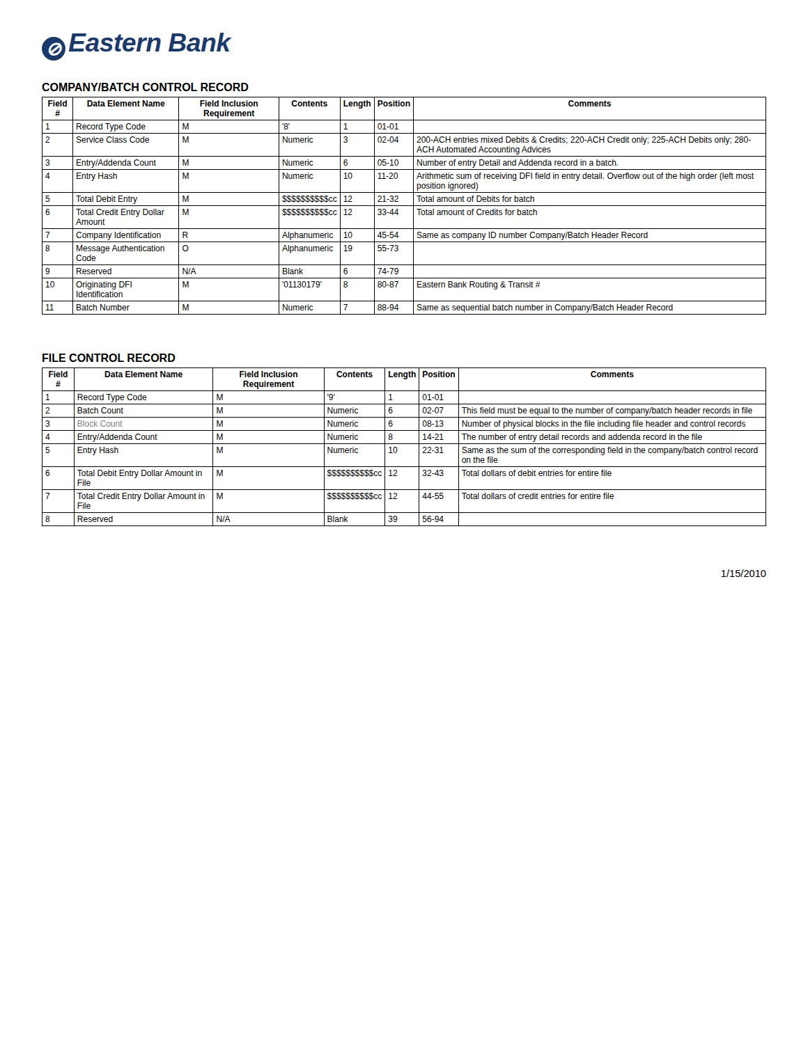⊘Eastern Bank
COMPANY/BATCH CONTROL RECORD
| Field # | Data Element Name | Field Inclusion Requirement | Contents | Length | Position | Comments |
| --- | --- | --- | --- | --- | --- | --- |
| 1 | Record Type Code | M | '8' | 1 | 01-01 | |
| 2 | Service Class Code | M | Numeric | 3 | 02-04 | 200-ACH entries mixed Debits & Credits; 220-ACH Credit only; 225-ACH Debits only; 280-ACH Automated Accounting Advices |
| 3 | Entry/Addenda Count | M | Numeric | 6 | 05-10 | Number of entry Detail and Addenda record in a batch. |
| 4 | Entry Hash | M | Numeric | 10 | 11-20 | Arithmetic sum of receiving DFI field in entry detail. Overflow out of the high order (left most position ignored) |
| 5 | Total Debit Entry | M | $$$$$$$$$$cc | 12 | 21-32 | Total amount of Debits for batch |
| 6 | Total Credit Entry Dollar Amount | M | $$$$$$$$$$cc | 12 | 33-44 | Total amount of Credits for batch |
| 7 | Company Identification | R | Alphanumeric | 10 | 45-54 | Same as company ID number Company/Batch Header Record |
| 8 | Message Authentication Code | O | Alphanumeric | 19 | 55-73 | |
| 9 | Reserved | N/A | Blank | 6 | 74-79 | |
| 10 | Originating DFI Identification | M | '01130179' | 8 | 80-87 | Eastern Bank Routing & Transit # |
| 11 | Batch Number | M | Numeric | 7 | 88-94 | Same as sequential batch number in Company/Batch Header Record |
FILE CONTROL RECORD
| Field # | Data Element Name | Field Inclusion Requirement | Contents | Length | Position | Comments |
| --- | --- | --- | --- | --- | --- | --- |
| 1 | Record Type Code | M | '9' | 1 | 01-01 | |
| 2 | Batch Count | M | Numeric | 6 | 02-07 | This field must be equal to the number of company/batch header records in file |
| 3 | Block Count | M | Numeric | 6 | 08-13 | Number of physical blocks in the file including file header and control records |
| 4 | Entry/Addenda Count | M | Numeric | 8 | 14-21 | The number of entry detail records and addenda record in the file |
| 5 | Entry Hash | M | Numeric | 10 | 22-31 | Same as the sum of the corresponding field in the company/batch control record on the file |
| 6 | Total Debit Entry Dollar Amount in File | M | $$$$$$$$$$cc | 12 | 32-43 | Total dollars of debit entries for entire file |
| 7 | Total Credit Entry Dollar Amount in File | M | $$$$$$$$$$cc | 12 | 44-55 | Total dollars of credit entries for entire file |
| 8 | Reserved | N/A | Blank | 39 | 56-94 | |
1/15/2010